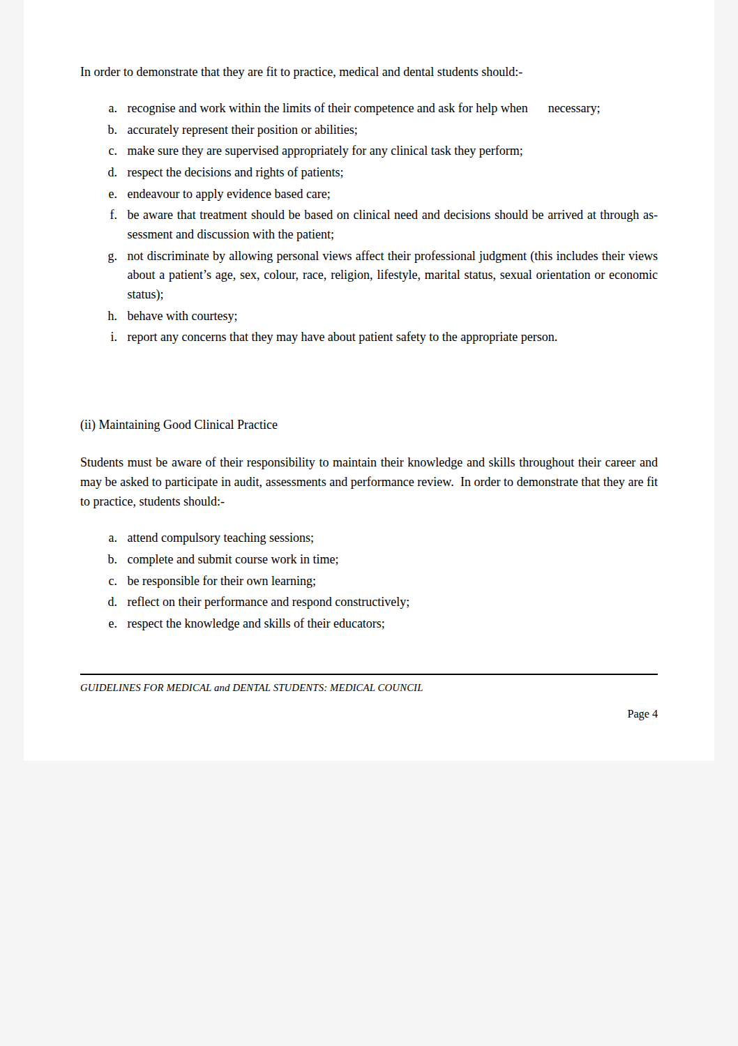In order to demonstrate that they are fit to practice, medical and dental students should:-
recognise and work within the limits of their competence and ask for help when necessary;
accurately represent their position or abilities;
make sure they are supervised appropriately for any clinical task they perform;
respect the decisions and rights of patients;
endeavour to apply evidence based care;
be aware that treatment should be based on clinical need and decisions should be arrived at through assessment and discussion with the patient;
not discriminate by allowing personal views affect their professional judgment (this includes their views about a patient’s age, sex, colour, race, religion, lifestyle, marital status, sexual orientation or economic status);
behave with courtesy;
report any concerns that they may have about patient safety to the appropriate person.
(ii) Maintaining Good Clinical Practice
Students must be aware of their responsibility to maintain their knowledge and skills throughout their career and may be asked to participate in audit, assessments and performance review. In order to demonstrate that they are fit to practice, students should:-
attend compulsory teaching sessions;
complete and submit course work in time;
be responsible for their own learning;
reflect on their performance and respond constructively;
respect the knowledge and skills of their educators;
GUIDELINES FOR MEDICAL and DENTAL STUDENTS: MEDICAL COUNCIL
Page 4